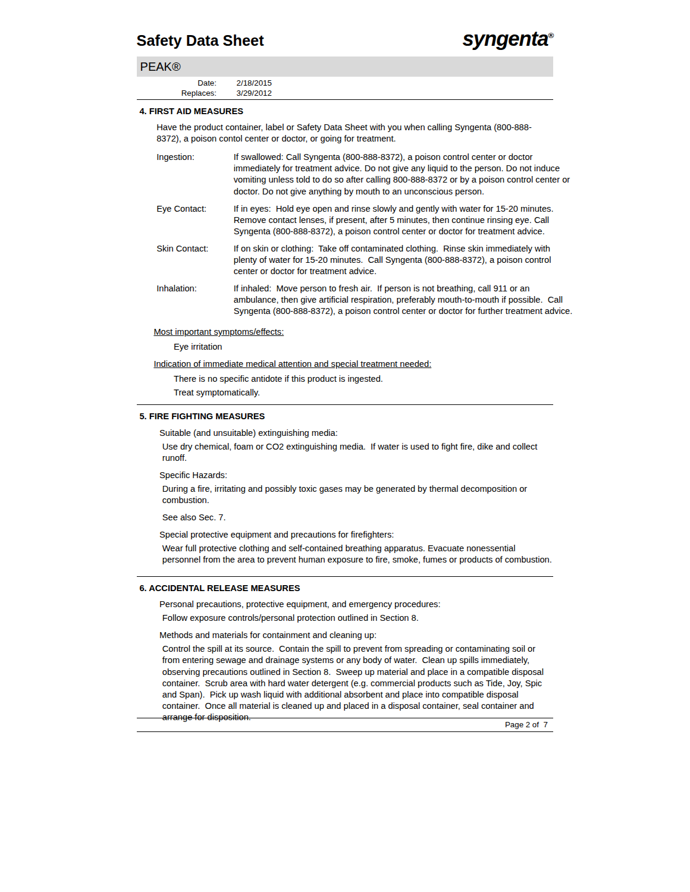Safety Data Sheet
syngenta®
PEAK®
Date: 2/18/2015
Replaces: 3/29/2012
4. FIRST AID MEASURES
Have the product container, label or Safety Data Sheet with you when calling Syngenta (800-888-8372), a poison contol center or doctor, or going for treatment.
| Ingestion: | If swallowed: Call Syngenta (800-888-8372), a poison control center or doctor immediately for treatment advice. Do not give any liquid to the person. Do not induce vomiting unless told to do so after calling 800-888-8372 or by a poison control center or doctor. Do not give anything by mouth to an unconscious person. |
| Eye Contact: | If in eyes: Hold eye open and rinse slowly and gently with water for 15-20 minutes. Remove contact lenses, if present, after 5 minutes, then continue rinsing eye. Call Syngenta (800-888-8372), a poison control center or doctor for treatment advice. |
| Skin Contact: | If on skin or clothing: Take off contaminated clothing. Rinse skin immediately with plenty of water for 15-20 minutes. Call Syngenta (800-888-8372), a poison control center or doctor for treatment advice. |
| Inhalation: | If inhaled: Move person to fresh air. If person is not breathing, call 911 or an ambulance, then give artificial respiration, preferably mouth-to-mouth if possible. Call Syngenta (800-888-8372), a poison control center or doctor for further treatment advice. |
Most important symptoms/effects:
Eye irritation
Indication of immediate medical attention and special treatment needed:
There is no specific antidote if this product is ingested.
Treat symptomatically.
5. FIRE FIGHTING MEASURES
Suitable (and unsuitable) extinguishing media:
Use dry chemical, foam or CO2 extinguishing media. If water is used to fight fire, dike and collect runoff.
Specific Hazards:
During a fire, irritating and possibly toxic gases may be generated by thermal decomposition or combustion.
See also Sec. 7.
Special protective equipment and precautions for firefighters:
Wear full protective clothing and self-contained breathing apparatus. Evacuate nonessential personnel from the area to prevent human exposure to fire, smoke, fumes or products of combustion.
6. ACCIDENTAL RELEASE MEASURES
Personal precautions, protective equipment, and emergency procedures:
Follow exposure controls/personal protection outlined in Section 8.
Methods and materials for containment and cleaning up:
Control the spill at its source. Contain the spill to prevent from spreading or contaminating soil or from entering sewage and drainage systems or any body of water. Clean up spills immediately, observing precautions outlined in Section 8. Sweep up material and place in a compatible disposal container. Scrub area with hard water detergent (e.g. commercial products such as Tide, Joy, Spic and Span). Pick up wash liquid with additional absorbent and place into compatible disposal container. Once all material is cleaned up and placed in a disposal container, seal container and arrange for disposition.
Page 2 of 7